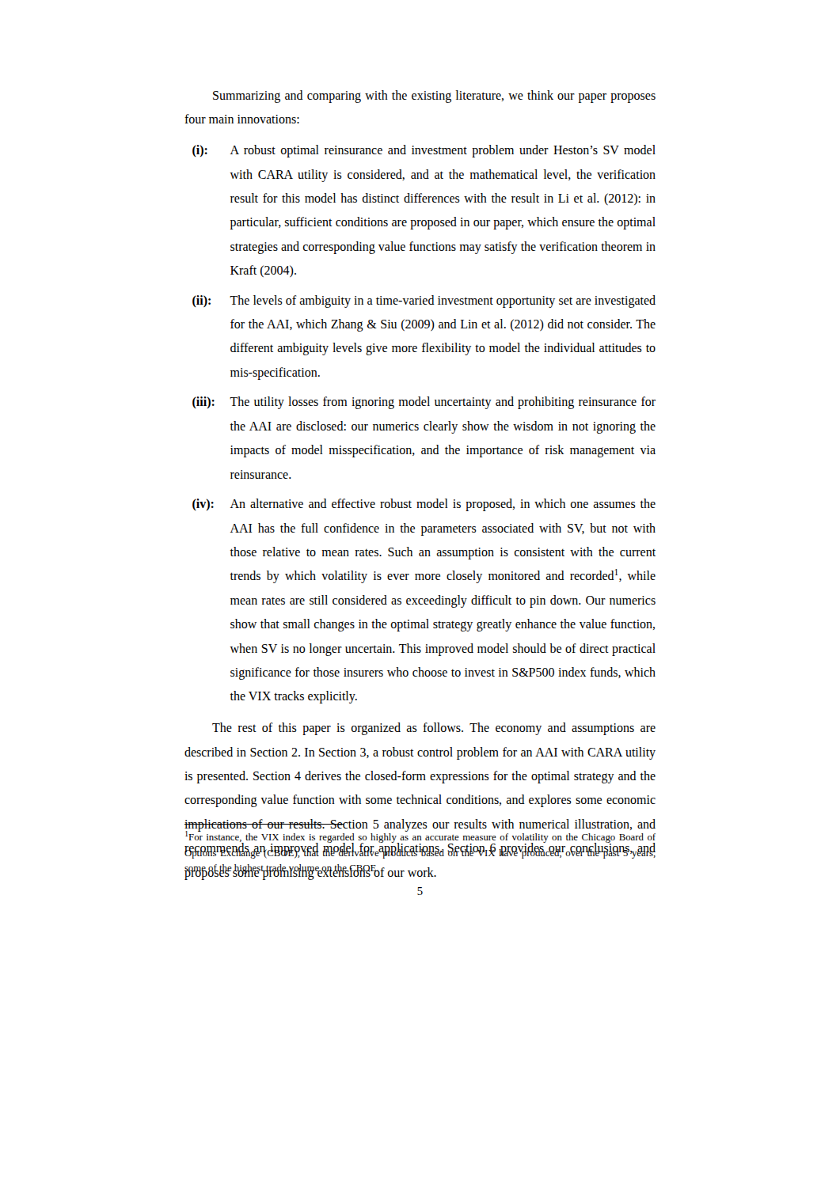Summarizing and comparing with the existing literature, we think our paper proposes four main innovations:
(i): A robust optimal reinsurance and investment problem under Heston’s SV model with CARA utility is considered, and at the mathematical level, the verification result for this model has distinct differences with the result in Li et al. (2012): in particular, sufficient conditions are proposed in our paper, which ensure the optimal strategies and corresponding value functions may satisfy the verification theorem in Kraft (2004).
(ii): The levels of ambiguity in a time-varied investment opportunity set are investigated for the AAI, which Zhang & Siu (2009) and Lin et al. (2012) did not consider. The different ambiguity levels give more flexibility to model the individual attitudes to mis-specification.
(iii): The utility losses from ignoring model uncertainty and prohibiting reinsurance for the AAI are disclosed: our numerics clearly show the wisdom in not ignoring the impacts of model misspecification, and the importance of risk management via reinsurance.
(iv): An alternative and effective robust model is proposed, in which one assumes the AAI has the full confidence in the parameters associated with SV, but not with those relative to mean rates. Such an assumption is consistent with the current trends by which volatility is ever more closely monitored and recorded1, while mean rates are still considered as exceedingly difficult to pin down. Our numerics show that small changes in the optimal strategy greatly enhance the value function, when SV is no longer uncertain. This improved model should be of direct practical significance for those insurers who choose to invest in S&P500 index funds, which the VIX tracks explicitly.
The rest of this paper is organized as follows. The economy and assumptions are described in Section 2. In Section 3, a robust control problem for an AAI with CARA utility is presented. Section 4 derives the closed-form expressions for the optimal strategy and the corresponding value function with some technical conditions, and explores some economic implications of our results. Section 5 analyzes our results with numerical illustration, and recommends an improved model for applications. Section 6 provides our conclusions, and proposes some promising extensions of our work.
1For instance, the VIX index is regarded so highly as an accurate measure of volatility on the Chicago Board of Options Exchange (CBOE), that the derivative products based on the VIX have produced, over the past 5 years, some of the highest trade volume on the CBOE.
5